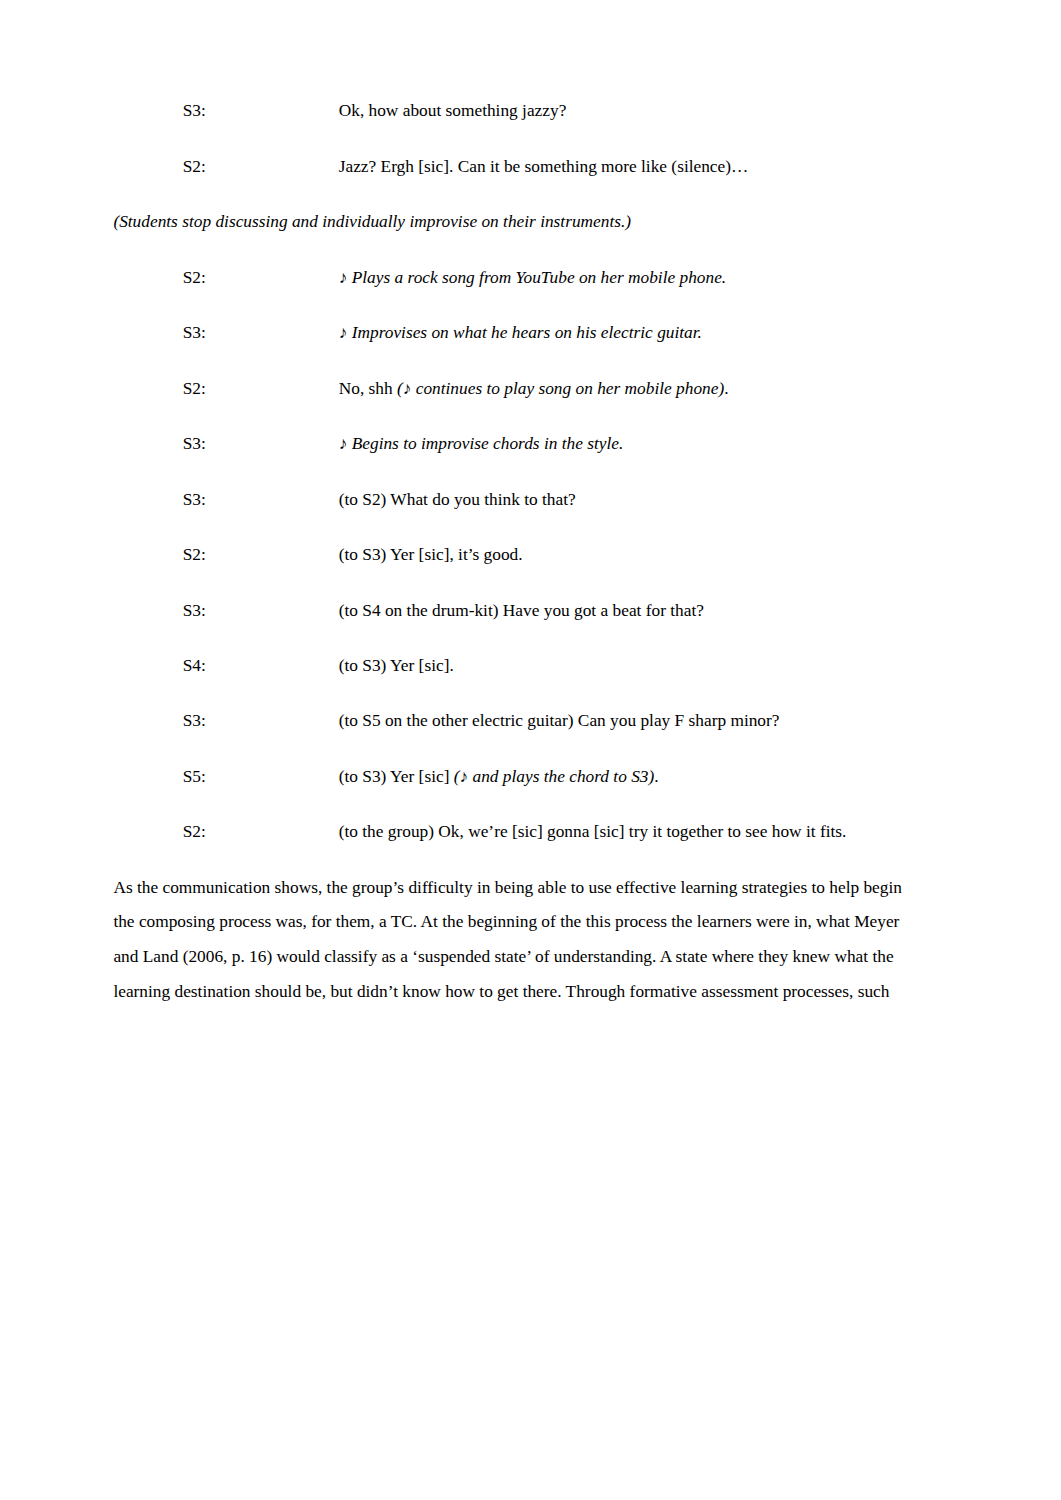S3:
Ok, how about something jazzy?
S2:
Jazz? Ergh [sic]. Can it be something more like (silence)…
(Students stop discussing and individually improvise on their instruments.)
S2:
♪ Plays a rock song from YouTube on her mobile phone.
S3:
♪ Improvises on what he hears on his electric guitar.
S2:
No, shh (♪ continues to play song on her mobile phone).
S3:
♪ Begins to improvise chords in the style.
S3:
(to S2) What do you think to that?
S2:
(to S3) Yer [sic], it’s good.
S3:
(to S4 on the drum-kit) Have you got a beat for that?
S4:
(to S3) Yer [sic].
S3:
(to S5 on the other electric guitar) Can you play F sharp minor?
S5:
(to S3) Yer [sic] (♪ and plays the chord to S3).
S2:
(to the group) Ok, we’re [sic] gonna [sic] try it together to see how it fits.
As the communication shows, the group’s difficulty in being able to use effective learning strategies to help begin the composing process was, for them, a TC. At the beginning of the this process the learners were in, what Meyer and Land (2006, p. 16) would classify as a ‘suspended state’ of understanding. A state where they knew what the learning destination should be, but didn’t know how to get there. Through formative assessment processes, such